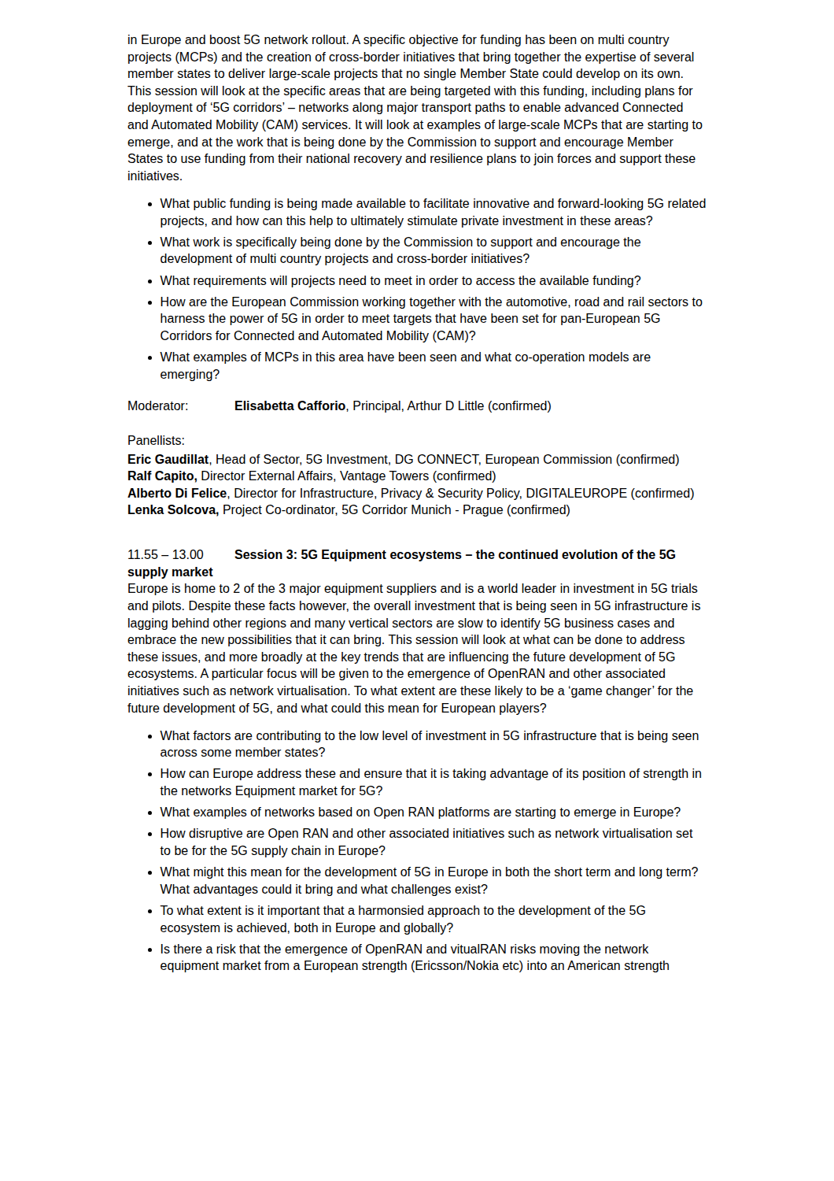in Europe and boost 5G network rollout. A specific objective for funding has been on multi country projects (MCPs) and the creation of cross-border initiatives that bring together the expertise of several member states to deliver large-scale projects that no single Member State could develop on its own. This session will look at the specific areas that are being targeted with this funding, including plans for deployment of ‘5G corridors’ – networks along major transport paths to enable advanced Connected and Automated Mobility (CAM) services. It will look at examples of large-scale MCPs that are starting to emerge, and at the work that is being done by the Commission to support and encourage Member States to use funding from their national recovery and resilience plans to join forces and support these initiatives.
What public funding is being made available to facilitate innovative and forward-looking 5G related projects, and how can this help to ultimately stimulate private investment in these areas?
What work is specifically being done by the Commission to support and encourage the development of multi country projects and cross-border initiatives?
What requirements will projects need to meet in order to access the available funding?
How are the European Commission working together with the automotive, road and rail sectors to harness the power of 5G in order to meet targets that have been set for pan-European 5G Corridors for Connected and Automated Mobility (CAM)?
What examples of MCPs in this area have been seen and what co-operation models are emerging?
Moderator: Elisabetta Cafforio, Principal, Arthur D Little (confirmed)
Panellists:
Eric Gaudillat, Head of Sector, 5G Investment, DG CONNECT, European Commission (confirmed)
Ralf Capito, Director External Affairs, Vantage Towers (confirmed)
Alberto Di Felice, Director for Infrastructure, Privacy & Security Policy, DIGITALEUROPE (confirmed)
Lenka Solcova, Project Co-ordinator, 5G Corridor Munich - Prague (confirmed)
11.55 – 13.00 Session 3: 5G Equipment ecosystems – the continued evolution of the 5G supply market
Europe is home to 2 of the 3 major equipment suppliers and is a world leader in investment in 5G trials and pilots. Despite these facts however, the overall investment that is being seen in 5G infrastructure is lagging behind other regions and many vertical sectors are slow to identify 5G business cases and embrace the new possibilities that it can bring. This session will look at what can be done to address these issues, and more broadly at the key trends that are influencing the future development of 5G ecosystems. A particular focus will be given to the emergence of OpenRAN and other associated initiatives such as network virtualisation. To what extent are these likely to be a ‘game changer’ for the future development of 5G, and what could this mean for European players?
What factors are contributing to the low level of investment in 5G infrastructure that is being seen across some member states?
How can Europe address these and ensure that it is taking advantage of its position of strength in the networks Equipment market for 5G?
What examples of networks based on Open RAN platforms are starting to emerge in Europe?
How disruptive are Open RAN and other associated initiatives such as network virtualisation set to be for the 5G supply chain in Europe?
What might this mean for the development of 5G in Europe in both the short term and long term? What advantages could it bring and what challenges exist?
To what extent is it important that a harmonsied approach to the development of the 5G ecosystem is achieved, both in Europe and globally?
Is there a risk that the emergence of OpenRAN and vitualRAN risks moving the network equipment market from a European strength (Ericsson/Nokia etc) into an American strength